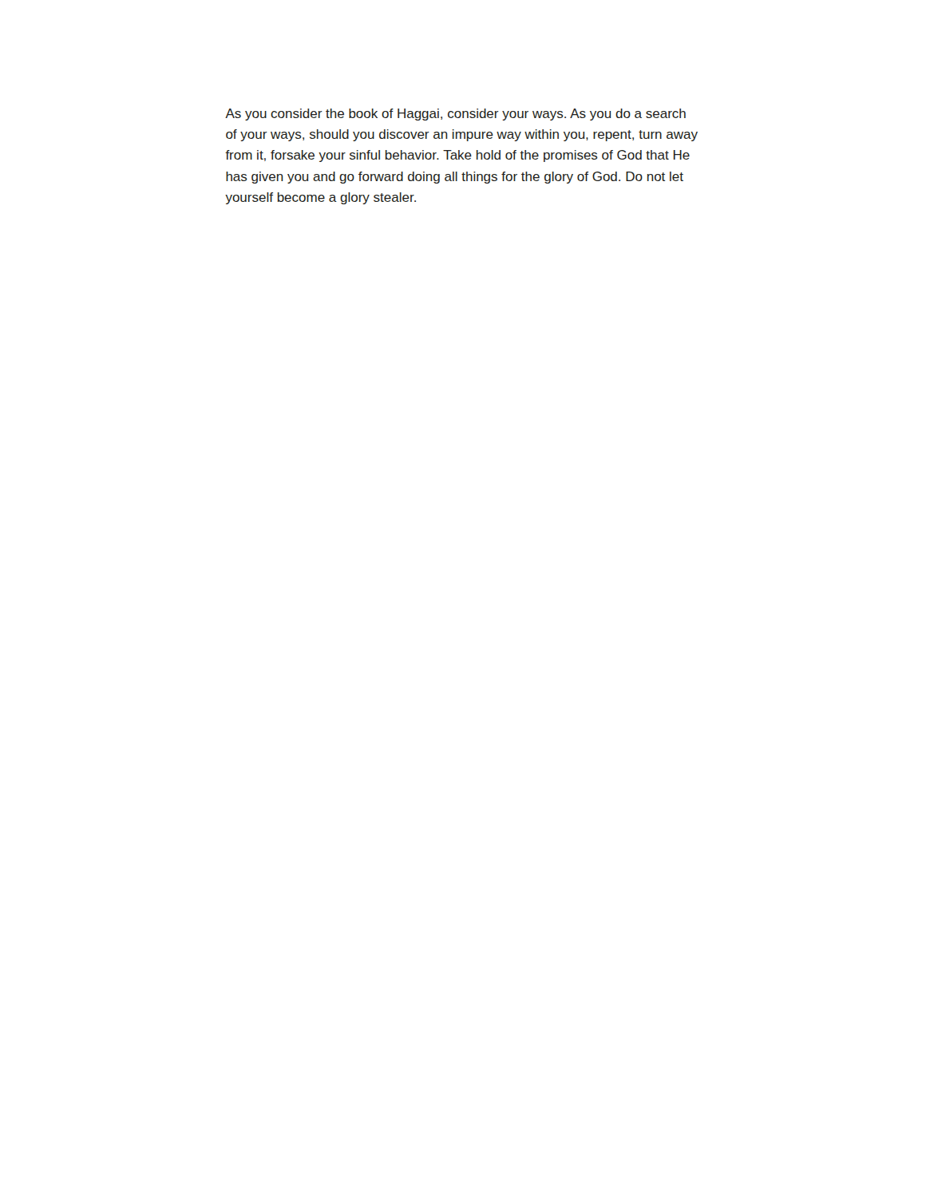As you consider the book of Haggai, consider your ways. As you do a search of your ways, should you discover an impure way within you, repent, turn away from it, forsake your sinful behavior. Take hold of the promises of God that He has given you and go forward doing all things for the glory of God. Do not let yourself become a glory stealer.